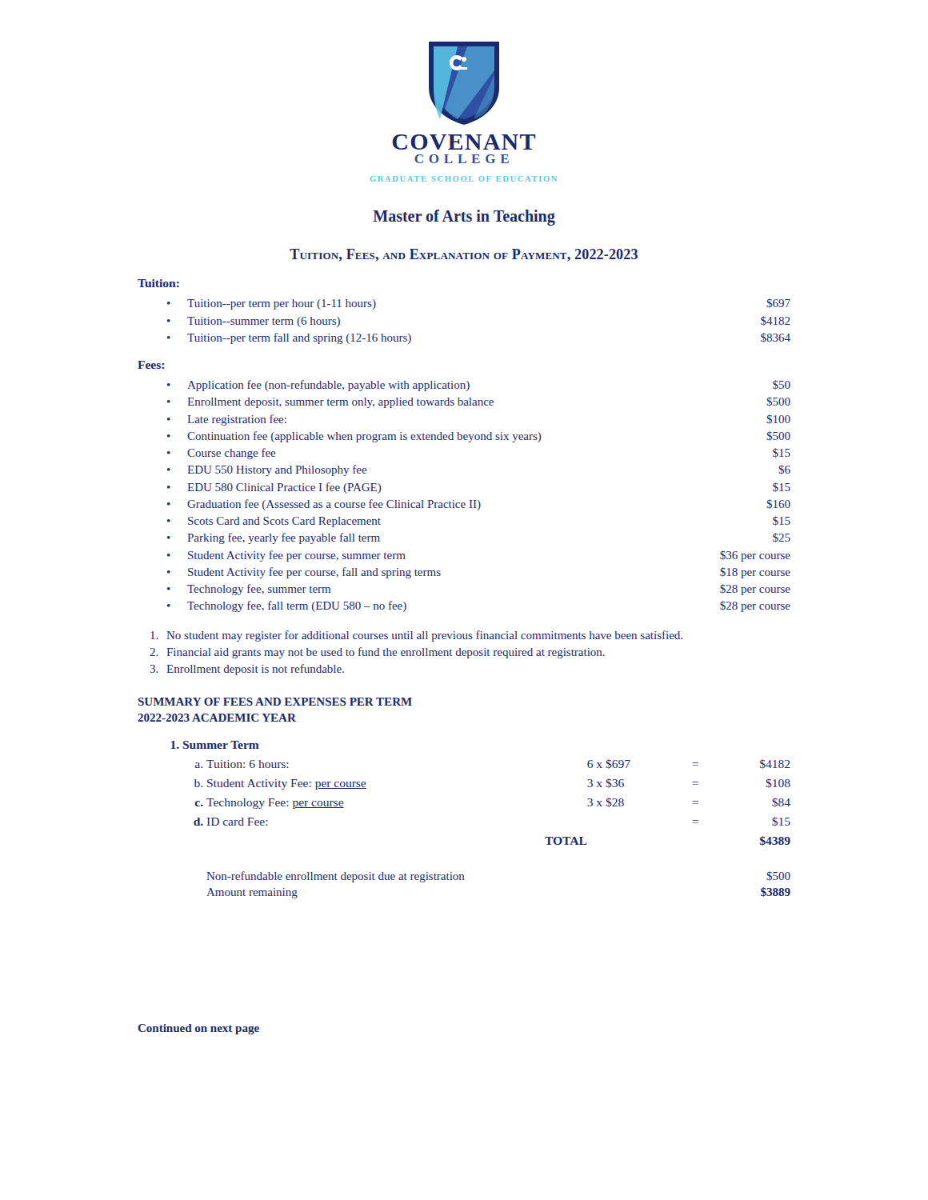COVENANT COLLEGE
Graduate School of Education
Master of Arts in Teaching
Tuition, Fees, and Explanation of Payment, 2022-2023
Tuition:
Tuition--per term per hour (1-11 hours) $697
Tuition--summer term (6 hours) $4182
Tuition--per term fall and spring (12-16 hours) $8364
Fees:
Application fee (non-refundable, payable with application) $50
Enrollment deposit, summer term only, applied towards balance $500
Late registration fee: $100
Continuation fee (applicable when program is extended beyond six years) $500
Course change fee $15
EDU 550 History and Philosophy fee $6
EDU 580 Clinical Practice I fee (PAGE) $15
Graduation fee (Assessed as a course fee Clinical Practice II) $160
Scots Card and Scots Card Replacement $15
Parking fee, yearly fee payable fall term $25
Student Activity fee per course, summer term $36 per course
Student Activity fee per course, fall and spring terms $18 per course
Technology fee, summer term $28 per course
Technology fee, fall term (EDU 580 – no fee) $28 per course
No student may register for additional courses until all previous financial commitments have been satisfied.
Financial aid grants may not be used to fund the enrollment deposit required at registration.
Enrollment deposit is not refundable.
SUMMARY OF FEES AND EXPENSES PER TERM
2022-2023 ACADEMIC YEAR
Summer Term
| Tuition: 6 hours: | 6 x $697 | = | $4182 |
| Student Activity Fee: per course | 3 x $36 | = | $108 |
| Technology Fee: per course | 3 x $28 | = | $84 |
| ID card Fee: | | = | $15 |
| TOTAL | | | $4389 |
Non-refundable enrollment deposit due at registration $500
Amount remaining $3889
Continued on next page